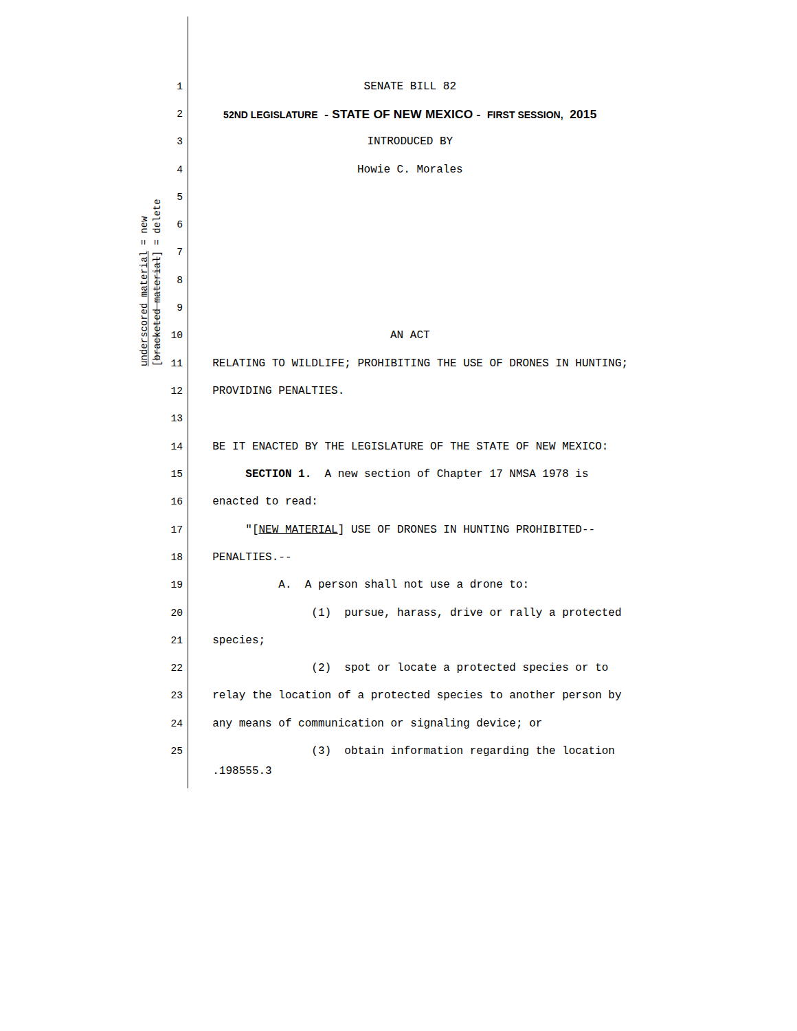underscored material = new [bracketed material] = delete
1 SENATE BILL 82
252ND LEGISLATURE - STATE OF NEW MEXICO - FIRST SESSION, 2015
3 INTRODUCED BY
4 Howie C. Morales
5
6
7
8
9
10 AN ACT
11 RELATING TO WILDLIFE; PROHIBITING THE USE OF DRONES IN HUNTING;
12 PROVIDING PENALTIES.
13
14 BE IT ENACTED BY THE LEGISLATURE OF THE STATE OF NEW MEXICO:
15 SECTION 1. A new section of Chapter 17 NMSA 1978 is
16 enacted to read:
17 "[NEW MATERIAL] USE OF DRONES IN HUNTING PROHIBITED--
18 PENALTIES.--
19 A. A person shall not use a drone to:
20 (1) pursue, harass, drive or rally a protected
21 species;
22 (2) spot or locate a protected species or to
23 relay the location of a protected species to another person by
24 any means of communication or signaling device; or
25 (3) obtain information regarding the location
.198555.3